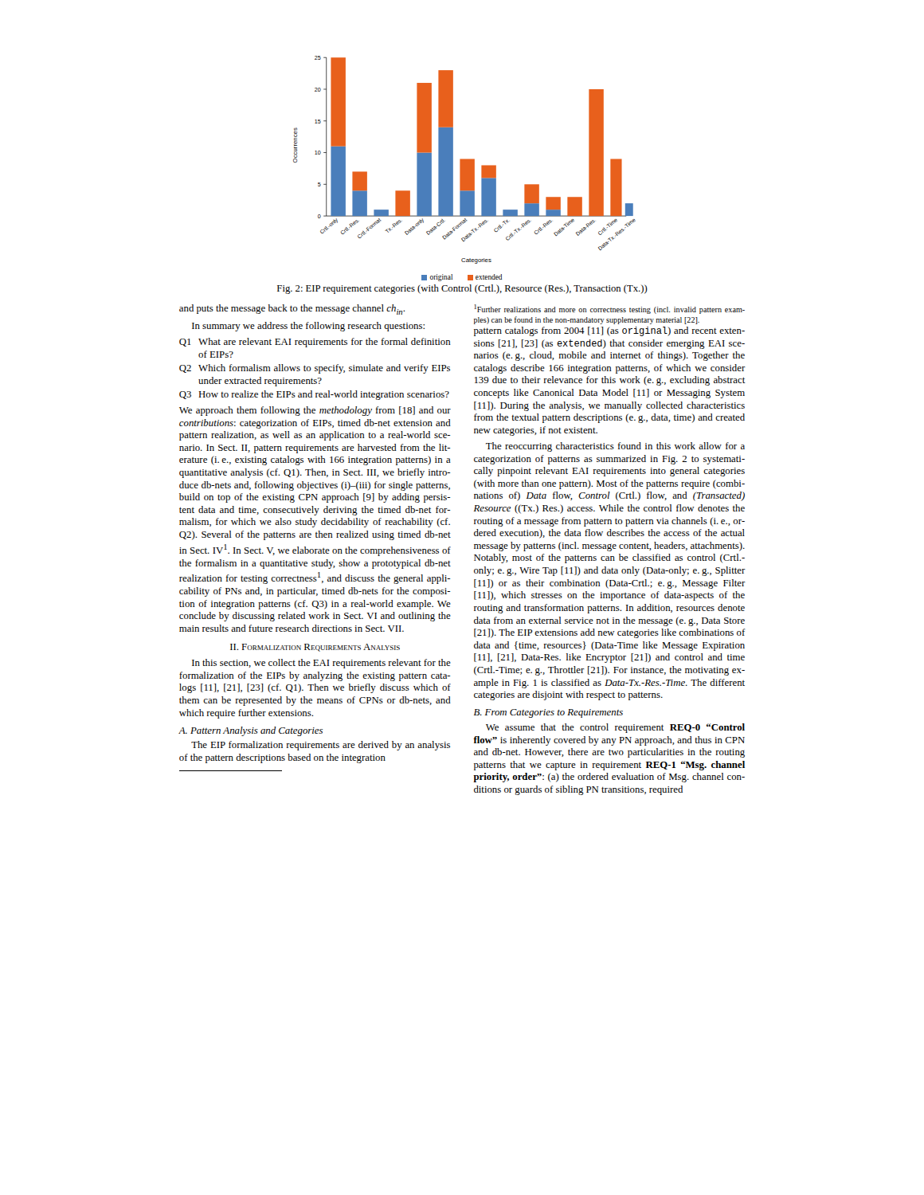Occurrences 0 5 10 15 20 25 Crtl.-only Crtl.-Res. Crtl.-Format Tx.-Res. Data-only Data-Crtl. Data-Format Data-Tx.-Res. Crtl.-Tx. Crtl.-Tx.-Res. Crtl.-Res. Data-Time Data-Res. Crtl.-Time Data-Tx.-Res.-Time Categories
original extended
Fig. 2: EIP requirement categories (with Control (Crtl.), Resource (Res.), Transaction (Tx.))
and puts the message back to the message channel chin.
In summary we address the following research questions:
Q1 What are relevant EAI requirements for the formal definition of EIPs?
Q2 Which formalism allows to specify, simulate and verify EIPs under extracted requirements?
Q3 How to realize the EIPs and real-world integration scenarios?
We approach them following the methodology from [18] and our contributions: categorization of EIPs, timed db-net extension and pattern realization, as well as an application to a real-world scenario. In Sect. II, pattern requirements are harvested from the literature (i. e., existing catalogs with 166 integration patterns) in a quantitative analysis (cf. Q1). Then, in Sect. III, we briefly introduce db-nets and, following objectives (i)–(iii) for single patterns, build on top of the existing CPN approach [9] by adding persistent data and time, consecutively deriving the timed db-net formalism, for which we also study decidability of reachability (cf. Q2). Several of the patterns are then realized using timed db-net in Sect. IV1. In Sect. V, we elaborate on the comprehensiveness of the formalism in a quantitative study, show a prototypical db-net realization for testing correctness1, and discuss the general applicability of PNs and, in particular, timed db-nets for the composition of integration patterns (cf. Q3) in a real-world example. We conclude by discussing related work in Sect. VI and outlining the main results and future research directions in Sect. VII.
II. Formalization Requirements Analysis
In this section, we collect the EAI requirements relevant for the formalization of the EIPs by analyzing the existing pattern catalogs [11], [21], [23] (cf. Q1). Then we briefly discuss which of them can be represented by the means of CPNs or db-nets, and which require further extensions.
A. Pattern Analysis and Categories
The EIP formalization requirements are derived by an analysis of the pattern descriptions based on the integration
1Further realizations and more on correctness testing (incl. invalid pattern examples) can be found in the non-mandatory supplementary material [22].
pattern catalogs from 2004 [11] (as original) and recent extensions [21], [23] (as extended) that consider emerging EAI scenarios (e. g., cloud, mobile and internet of things). Together the catalogs describe 166 integration patterns, of which we consider 139 due to their relevance for this work (e. g., excluding abstract concepts like Canonical Data Model [11] or Messaging System [11]). During the analysis, we manually collected characteristics from the textual pattern descriptions (e. g., data, time) and created new categories, if not existent.
The reoccurring characteristics found in this work allow for a categorization of patterns as summarized in Fig. 2 to systematically pinpoint relevant EAI requirements into general categories (with more than one pattern). Most of the patterns require (combinations of) Data flow, Control (Crtl.) flow, and (Transacted) Resource ((Tx.) Res.) access. While the control flow denotes the routing of a message from pattern to pattern via channels (i. e., ordered execution), the data flow describes the access of the actual message by patterns (incl. message content, headers, attachments). Notably, most of the patterns can be classified as control (Crtl.-only; e. g., Wire Tap [11]) and data only (Data-only; e. g., Splitter [11]) or as their combination (Data-Crtl.; e. g., Message Filter [11]), which stresses on the importance of data-aspects of the routing and transformation patterns. In addition, resources denote data from an external service not in the message (e. g., Data Store [21]). The EIP extensions add new categories like combinations of data and {time, resources} (Data-Time like Message Expiration [11], [21], Data-Res. like Encryptor [21]) and control and time (Crtl.-Time; e. g., Throttler [21]). For instance, the motivating example in Fig. 1 is classified as Data-Tx.-Res.-Time. The different categories are disjoint with respect to patterns.
B. From Categories to Requirements
We assume that the control requirement REQ-0 “Control flow” is inherently covered by any PN approach, and thus in CPN and db-net. However, there are two particularities in the routing patterns that we capture in requirement REQ-1 “Msg. channel priority, order”: (a) the ordered evaluation of Msg. channel conditions or guards of sibling PN transitions, required